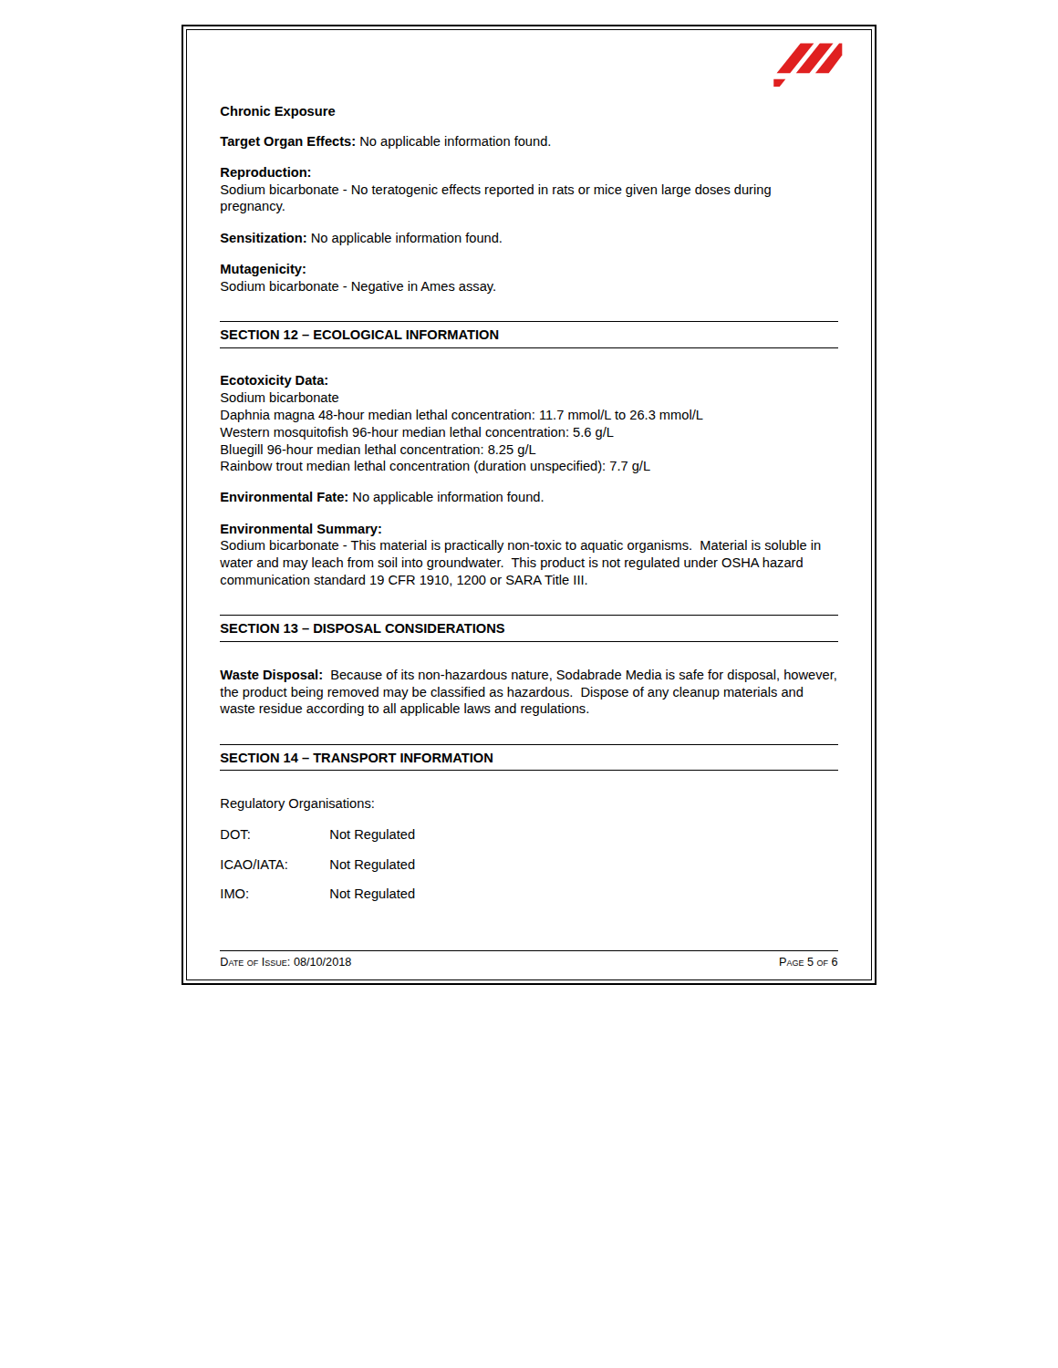Chronic Exposure
Target Organ Effects: No applicable information found.
Reproduction:
Sodium bicarbonate - No teratogenic effects reported in rats or mice given large doses during pregnancy.
Sensitization: No applicable information found.
Mutagenicity:
Sodium bicarbonate - Negative in Ames assay.
SECTION 12 – ECOLOGICAL INFORMATION
Ecotoxicity Data:
Sodium bicarbonate
Daphnia magna 48-hour median lethal concentration: 11.7 mmol/L to 26.3 mmol/L
Western mosquitofish 96-hour median lethal concentration: 5.6 g/L
Bluegill 96-hour median lethal concentration: 8.25 g/L
Rainbow trout median lethal concentration (duration unspecified): 7.7 g/L
Environmental Fate: No applicable information found.
Environmental Summary:
Sodium bicarbonate - This material is practically non-toxic to aquatic organisms. Material is soluble in water and may leach from soil into groundwater. This product is not regulated under OSHA hazard communication standard 19 CFR 1910, 1200 or SARA Title III.
SECTION 13 – DISPOSAL CONSIDERATIONS
Waste Disposal: Because of its non-hazardous nature, Sodabrade Media is safe for disposal, however, the product being removed may be classified as hazardous. Dispose of any cleanup materials and waste residue according to all applicable laws and regulations.
SECTION 14 – TRANSPORT INFORMATION
Regulatory Organisations:
| DOT: | Not Regulated |
| ICAO/IATA: | Not Regulated |
| IMO: | Not Regulated |
Date of Issue: 08/10/2018
Page 5 of 6